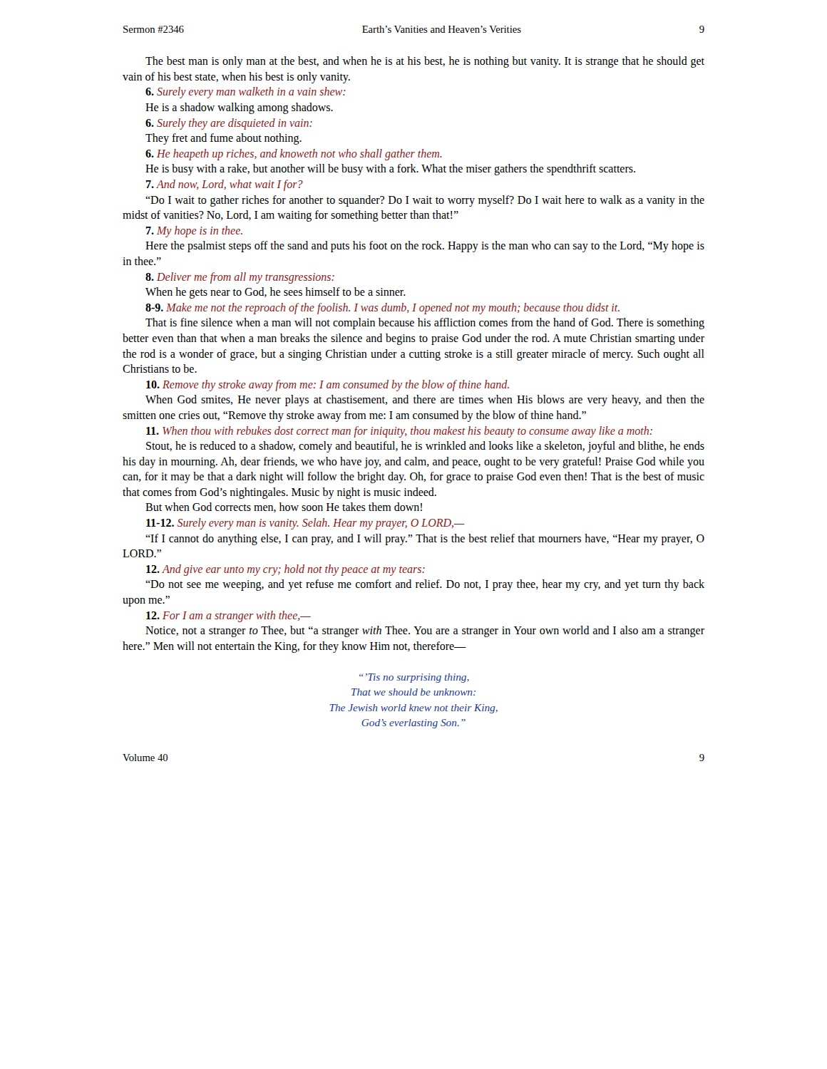Sermon #2346 Earth’s Vanities and Heaven’s Verities 9
The best man is only man at the best, and when he is at his best, he is nothing but vanity. It is strange that he should get vain of his best state, when his best is only vanity.
6. Surely every man walketh in a vain shew:
He is a shadow walking among shadows.
6. Surely they are disquieted in vain:
They fret and fume about nothing.
6. He heapeth up riches, and knoweth not who shall gather them.
He is busy with a rake, but another will be busy with a fork. What the miser gathers the spendthrift scatters.
7. And now, Lord, what wait I for?
“Do I wait to gather riches for another to squander? Do I wait to worry myself? Do I wait here to walk as a vanity in the midst of vanities? No, Lord, I am waiting for something better than that!”
7. My hope is in thee.
Here the psalmist steps off the sand and puts his foot on the rock. Happy is the man who can say to the Lord, “My hope is in thee.”
8. Deliver me from all my transgressions:
When he gets near to God, he sees himself to be a sinner.
8-9. Make me not the reproach of the foolish. I was dumb, I opened not my mouth; because thou didst it.
That is fine silence when a man will not complain because his affliction comes from the hand of God. There is something better even than that when a man breaks the silence and begins to praise God under the rod. A mute Christian smarting under the rod is a wonder of grace, but a singing Christian under a cutting stroke is a still greater miracle of mercy. Such ought all Christians to be.
10. Remove thy stroke away from me: I am consumed by the blow of thine hand.
When God smites, He never plays at chastisement, and there are times when His blows are very heavy, and then the smitten one cries out, “Remove thy stroke away from me: I am consumed by the blow of thine hand.”
11. When thou with rebukes dost correct man for iniquity, thou makest his beauty to consume away like a moth:
Stout, he is reduced to a shadow, comely and beautiful, he is wrinkled and looks like a skeleton, joyful and blithe, he ends his day in mourning. Ah, dear friends, we who have joy, and calm, and peace, ought to be very grateful! Praise God while you can, for it may be that a dark night will follow the bright day. Oh, for grace to praise God even then! That is the best of music that comes from God’s nightingales. Music by night is music indeed.
But when God corrects men, how soon He takes them down!
11-12. Surely every man is vanity. Selah. Hear my prayer, O LORD,—
“If I cannot do anything else, I can pray, and I will pray.” That is the best relief that mourners have, “Hear my prayer, O LORD.”
12. And give ear unto my cry; hold not thy peace at my tears:
“Do not see me weeping, and yet refuse me comfort and relief. Do not, I pray thee, hear my cry, and yet turn thy back upon me.”
12. For I am a stranger with thee,—
Notice, not a stranger to Thee, but “a stranger with Thee. You are a stranger in Your own world and I also am a stranger here.” Men will not entertain the King, for they know Him not, therefore—
“’Tis no surprising thing,
That we should be unknown:
The Jewish world knew not their King,
God’s everlasting Son.”
Volume 40 9